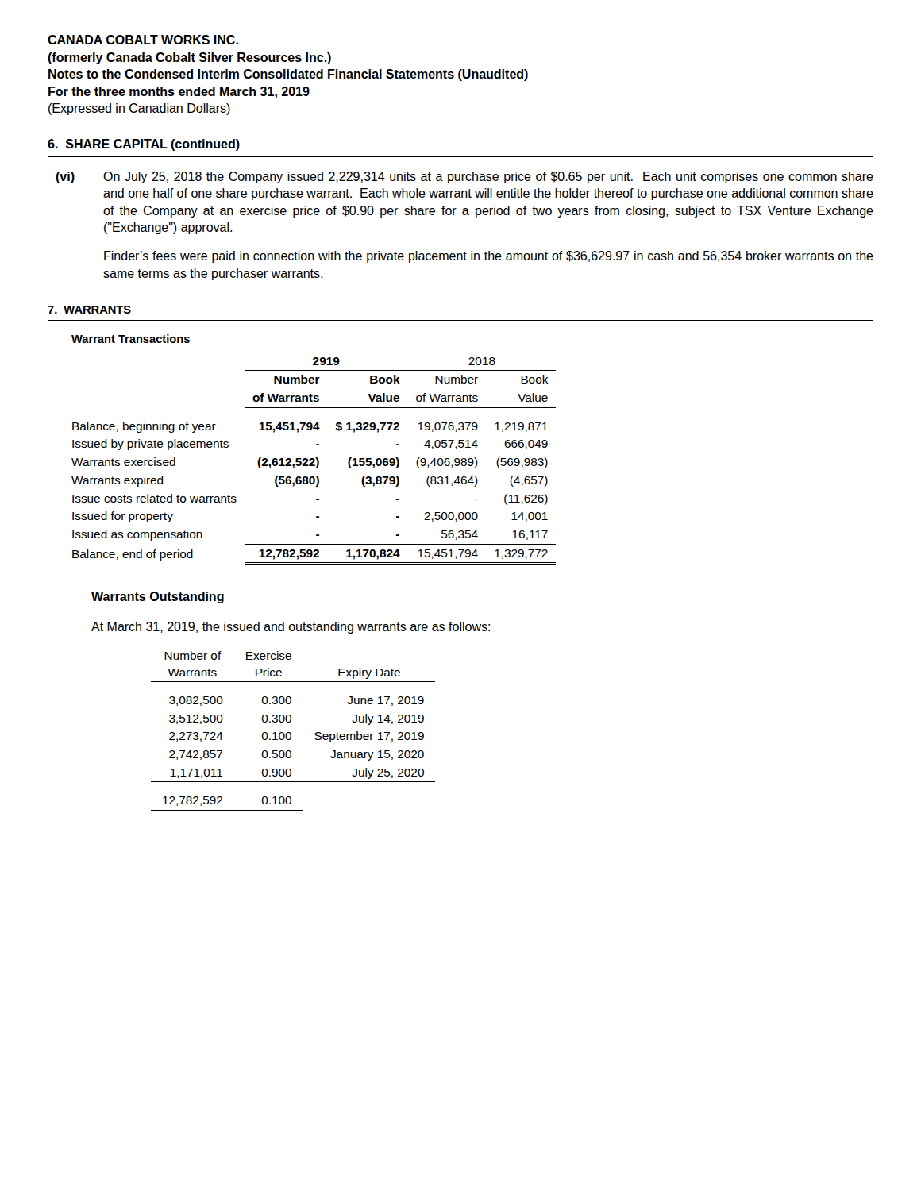CANADA COBALT WORKS INC.
(formerly Canada Cobalt Silver Resources Inc.)
Notes to the Condensed Interim Consolidated Financial Statements (Unaudited)
For the three months ended March 31, 2019
(Expressed in Canadian Dollars)
6. SHARE CAPITAL (continued)
(vi)
On July 25, 2018 the Company issued 2,229,314 units at a purchase price of $0.65 per unit. Each unit comprises one common share and one half of one share purchase warrant. Each whole warrant will entitle the holder thereof to purchase one additional common share of the Company at an exercise price of $0.90 per share for a period of two years from closing, subject to TSX Venture Exchange ("Exchange") approval.
Finder’s fees were paid in connection with the private placement in the amount of $36,629.97 in cash and 56,354 broker warrants on the same terms as the purchaser warrants,
7. WARRANTS
Warrant Transactions
| | 2919 | 2018 |
| | Number | Book | Number | Book |
| | of Warrants | Value | of Warrants | Value |
| Balance, beginning of year | 15,451,794 | $ 1,329,772 | 19,076,379 | 1,219,871 |
| Issued by private placements | - | - | 4,057,514 | 666,049 |
| Warrants exercised | (2,612,522) | (155,069) | (9,406,989) | (569,983) |
| Warrants expired | (56,680) | (3,879) | (831,464) | (4,657) |
| Issue costs related to warrants | - | - | - | (11,626) |
| Issued for property | - | - | 2,500,000 | 14,001 |
| Issued as compensation | - | - | 56,354 | 16,117 |
| Balance, end of period | 12,782,592 | 1,170,824 | 15,451,794 | 1,329,772 |
Warrants Outstanding
At March 31, 2019, the issued and outstanding warrants are as follows:
| Number of | Exercise | |
| --- | --- | --- |
| Warrants | Price | Expiry Date |
| 3,082,500 | 0.300 | June 17, 2019 |
| 3,512,500 | 0.300 | July 14, 2019 |
| 2,273,724 | 0.100 | September 17, 2019 |
| 2,742,857 | 0.500 | January 15, 2020 |
| 1,171,011 | 0.900 | July 25, 2020 |
| 12,782,592 | 0.100 | |